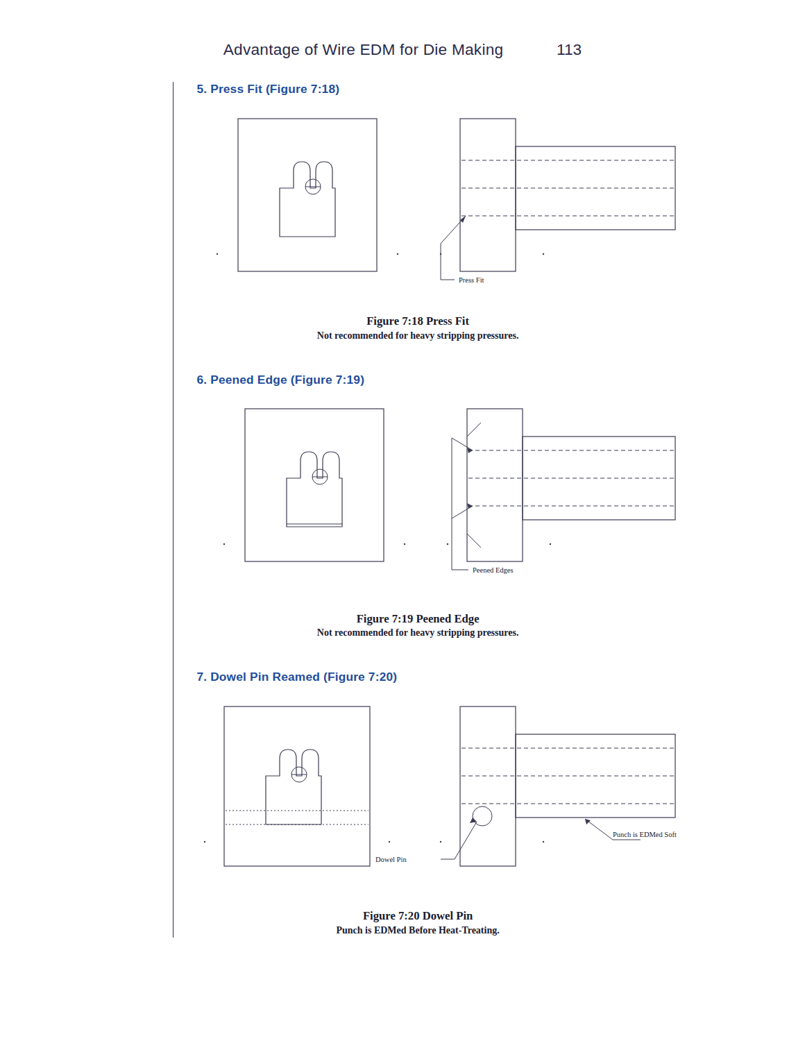Advantage of Wire EDM for Die Making 113
5. Press Fit (Figure 7:18)
Press Fit
Figure 7:18 Press Fit Not recommended for heavy stripping pressures.
6. Peened Edge (Figure 7:19)
Peened Edges
Figure 7:19 Peened Edge Not recommended for heavy stripping pressures.
7. Dowel Pin Reamed (Figure 7:20)
Dowel Pin Punch is EDMed Soft
Figure 7:20 Dowel Pin Punch is EDMed Before Heat-Treating.